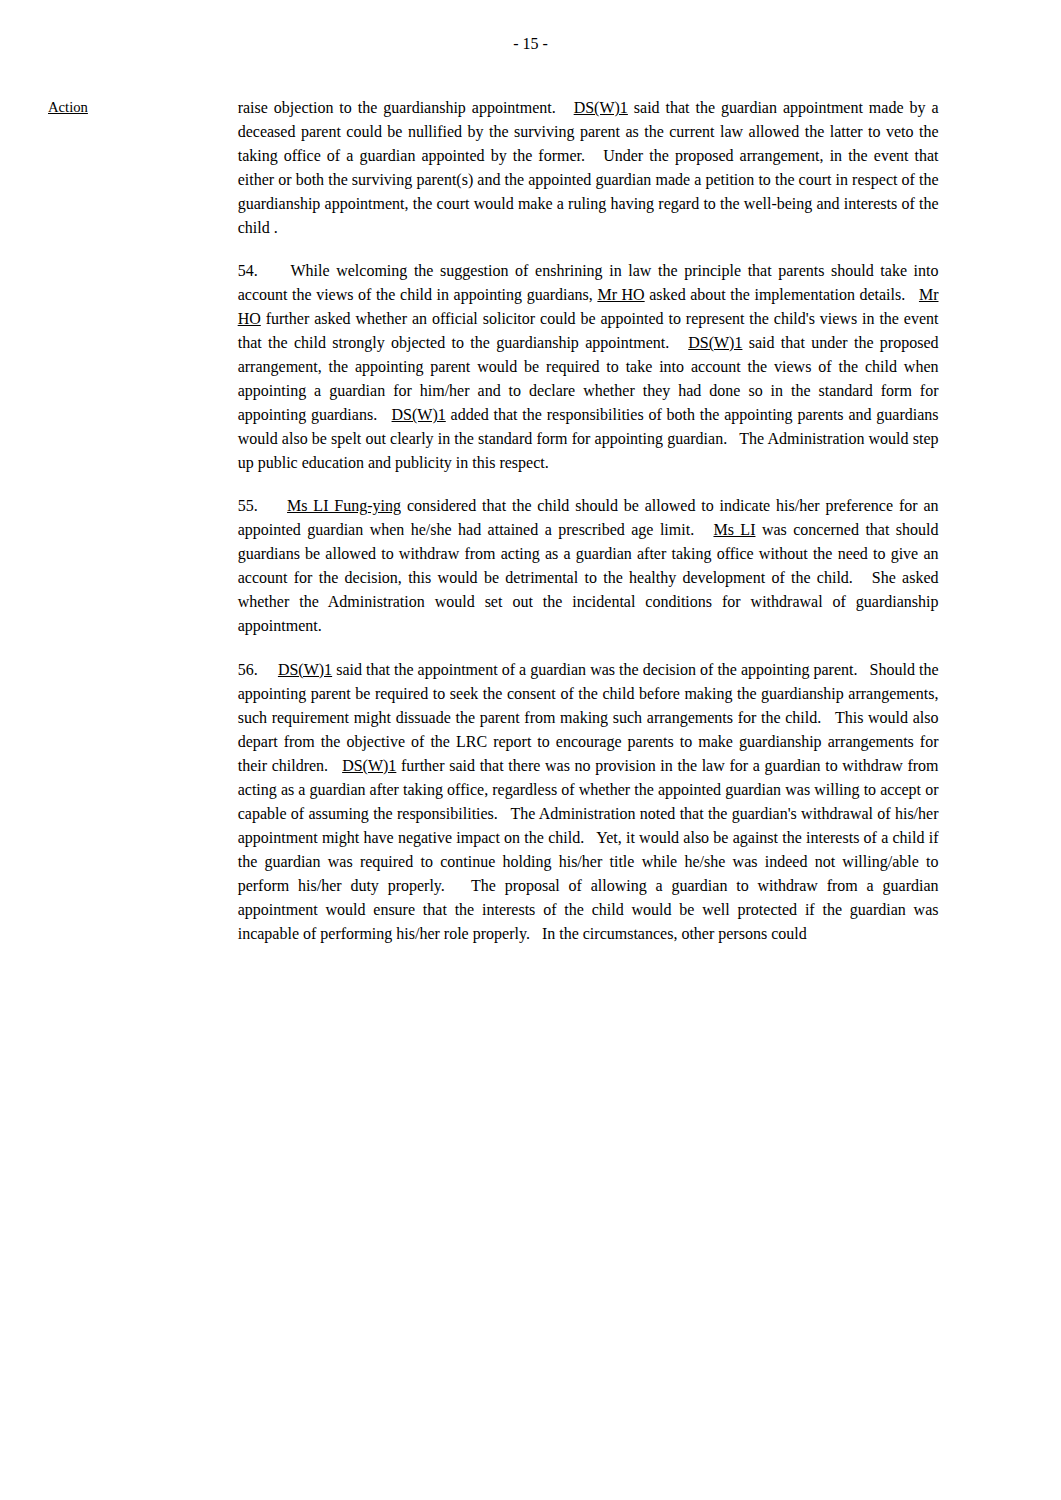- 15 -
Action
raise objection to the guardianship appointment. DS(W)1 said that the guardian appointment made by a deceased parent could be nullified by the surviving parent as the current law allowed the latter to veto the taking office of a guardian appointed by the former. Under the proposed arrangement, in the event that either or both the surviving parent(s) and the appointed guardian made a petition to the court in respect of the guardianship appointment, the court would make a ruling having regard to the well-being and interests of the child .
54. While welcoming the suggestion of enshrining in law the principle that parents should take into account the views of the child in appointing guardians, Mr HO asked about the implementation details. Mr HO further asked whether an official solicitor could be appointed to represent the child's views in the event that the child strongly objected to the guardianship appointment. DS(W)1 said that under the proposed arrangement, the appointing parent would be required to take into account the views of the child when appointing a guardian for him/her and to declare whether they had done so in the standard form for appointing guardians. DS(W)1 added that the responsibilities of both the appointing parents and guardians would also be spelt out clearly in the standard form for appointing guardian. The Administration would step up public education and publicity in this respect.
55. Ms LI Fung-ying considered that the child should be allowed to indicate his/her preference for an appointed guardian when he/she had attained a prescribed age limit. Ms LI was concerned that should guardians be allowed to withdraw from acting as a guardian after taking office without the need to give an account for the decision, this would be detrimental to the healthy development of the child. She asked whether the Administration would set out the incidental conditions for withdrawal of guardianship appointment.
56. DS(W)1 said that the appointment of a guardian was the decision of the appointing parent. Should the appointing parent be required to seek the consent of the child before making the guardianship arrangements, such requirement might dissuade the parent from making such arrangements for the child. This would also depart from the objective of the LRC report to encourage parents to make guardianship arrangements for their children. DS(W)1 further said that there was no provision in the law for a guardian to withdraw from acting as a guardian after taking office, regardless of whether the appointed guardian was willing to accept or capable of assuming the responsibilities. The Administration noted that the guardian's withdrawal of his/her appointment might have negative impact on the child. Yet, it would also be against the interests of a child if the guardian was required to continue holding his/her title while he/she was indeed not willing/able to perform his/her duty properly. The proposal of allowing a guardian to withdraw from a guardian appointment would ensure that the interests of the child would be well protected if the guardian was incapable of performing his/her role properly. In the circumstances, other persons could